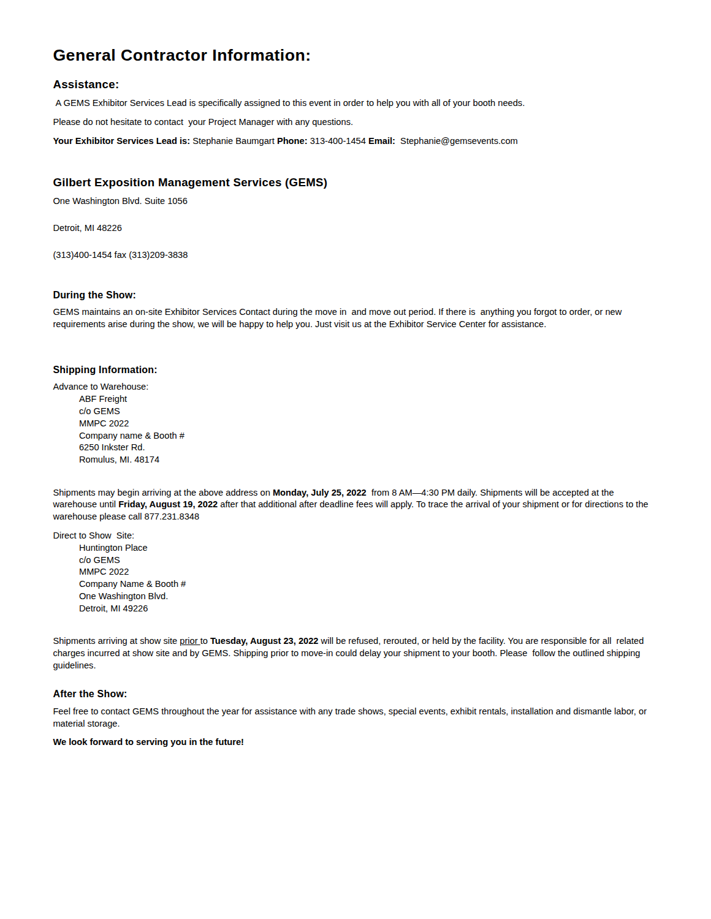General Contractor Information:
Assistance:
A GEMS Exhibitor Services Lead is specifically assigned to this event in order to help you with all of your booth needs.
Please do not hesitate to contact your Project Manager with any questions.
Your Exhibitor Services Lead is: Stephanie Baumgart Phone: 313-400-1454 Email: Stephanie@gemsevents.com
Gilbert Exposition Management Services (GEMS)
One Washington Blvd. Suite 1056
Detroit, MI 48226
(313)400-1454 fax (313)209-3838
During the Show:
GEMS maintains an on-site Exhibitor Services Contact during the move in and move out period. If there is anything you forgot to order, or new requirements arise during the show, we will be happy to help you. Just visit us at the Exhibitor Service Center for assistance.
Shipping Information:
Advance to Warehouse:
ABF Freight
c/o GEMS
MMPC 2022
Company name & Booth #
6250 Inkster Rd.
Romulus, MI. 48174
Shipments may begin arriving at the above address on Monday, July 25, 2022 from 8 AM—4:30 PM daily. Shipments will be accepted at the warehouse until Friday, August 19, 2022 after that additional after deadline fees will apply. To trace the arrival of your shipment or for directions to the warehouse please call 877.231.8348
Direct to Show Site:
Huntington Place
c/o GEMS
MMPC 2022
Company Name & Booth #
One Washington Blvd.
Detroit, MI 49226
Shipments arriving at show site prior to Tuesday, August 23, 2022 will be refused, rerouted, or held by the facility. You are responsible for all related charges incurred at show site and by GEMS. Shipping prior to move-in could delay your shipment to your booth. Please follow the outlined shipping guidelines.
After the Show:
Feel free to contact GEMS throughout the year for assistance with any trade shows, special events, exhibit rentals, installation and dismantle labor, or material storage.
We look forward to serving you in the future!